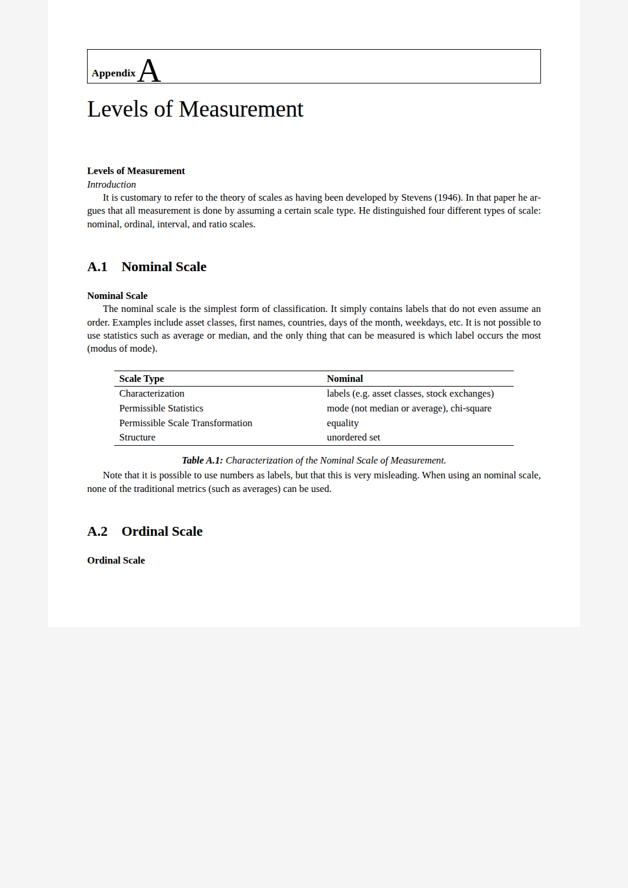Appendix A
Levels of Measurement
Levels of Measurement
Introduction
It is customary to refer to the theory of scales as having been developed by Stevens (1946). In that paper he argues that all measurement is done by assuming a certain scale type. He distinguished four different types of scale: nominal, ordinal, interval, and ratio scales.
A.1 Nominal Scale
Nominal Scale
The nominal scale is the simplest form of classification. It simply contains labels that do not even assume an order. Examples include asset classes, first names, countries, days of the month, weekdays, etc. It is not possible to use statistics such as average or median, and the only thing that can be measured is which label occurs the most (modus of mode).
| Scale Type | Nominal |
| --- | --- |
| Characterization | labels (e.g. asset classes, stock exchanges) |
| Permissible Statistics | mode (not median or average), chi-square |
| Permissible Scale Transformation | equality |
| Structure | unordered set |
Table A.1: Characterization of the Nominal Scale of Measurement.
Note that it is possible to use numbers as labels, but that this is very misleading. When using an nominal scale, none of the traditional metrics (such as averages) can be used.
A.2 Ordinal Scale
Ordinal Scale